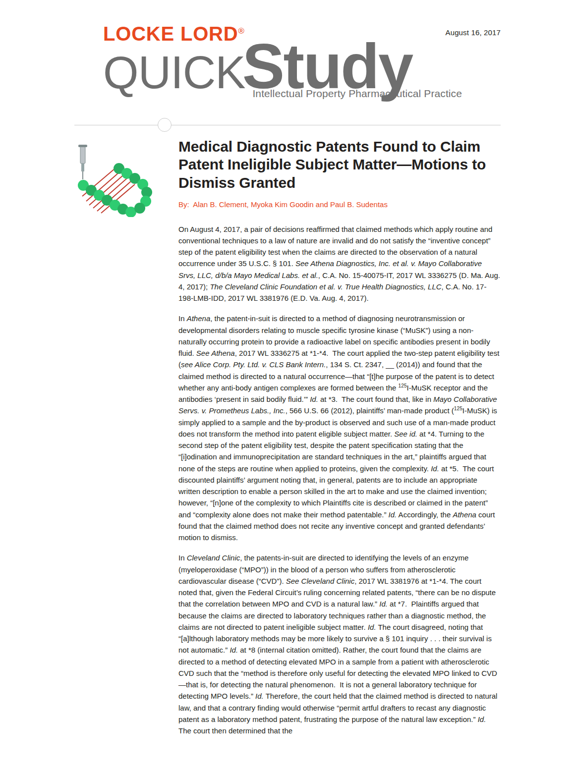August 16, 2017
LOCKE LORD®
QUICK Study
Intellectual Property Pharmaceutical Practice
Medical Diagnostic Patents Found to Claim Patent Ineligible Subject Matter—Motions to Dismiss Granted
By: Alan B. Clement, Myoka Kim Goodin and Paul B. Sudentas
On August 4, 2017, a pair of decisions reaffirmed that claimed methods which apply routine and conventional techniques to a law of nature are invalid and do not satisfy the “inventive concept” step of the patent eligibility test when the claims are directed to the observation of a natural occurrence under 35 U.S.C. § 101. See Athena Diagnostics, Inc. et al. v. Mayo Collaborative Srvs, LLC, d/b/a Mayo Medical Labs. et al., C.A. No. 15-40075-IT, 2017 WL 3336275 (D. Ma. Aug. 4, 2017); The Cleveland Clinic Foundation et al. v. True Health Diagnostics, LLC, C.A. No. 17-198-LMB-IDD, 2017 WL 3381976 (E.D. Va. Aug. 4, 2017).
In Athena, the patent-in-suit is directed to a method of diagnosing neurotransmission or developmental disorders relating to muscle specific tyrosine kinase (“MuSK”) using a non-naturally occurring protein to provide a radioactive label on specific antibodies present in bodily fluid. See Athena, 2017 WL 3336275 at *1-*4. The court applied the two-step patent eligibility test (see Alice Corp. Pty. Ltd. v. CLS Bank Intern., 134 S. Ct. 2347, __ (2014)) and found that the claimed method is directed to a natural occurrence—that “[t]he purpose of the patent is to detect whether any anti-body antigen complexes are formed between the 125I-MuSK receptor and the antibodies ‘present in said bodily fluid.’” Id. at *3. The court found that, like in Mayo Collaborative Servs. v. Prometheus Labs., Inc., 566 U.S. 66 (2012), plaintiffs’ man-made product (125I-MuSK) is simply applied to a sample and the by-product is observed and such use of a man-made product does not transform the method into patent eligible subject matter. See id. at *4. Turning to the second step of the patent eligibility test, despite the patent specification stating that the “[i]odination and immunoprecipitation are standard techniques in the art,” plaintiffs argued that none of the steps are routine when applied to proteins, given the complexity. Id. at *5. The court discounted plaintiffs’ argument noting that, in general, patents are to include an appropriate written description to enable a person skilled in the art to make and use the claimed invention; however, “[n]one of the complexity to which Plaintiffs cite is described or claimed in the patent” and “complexity alone does not make their method patentable.” Id. Accordingly, the Athena court found that the claimed method does not recite any inventive concept and granted defendants’ motion to dismiss.
In Cleveland Clinic, the patents-in-suit are directed to identifying the levels of an enzyme (myeloperoxidase (“MPO”)) in the blood of a person who suffers from atherosclerotic cardiovascular disease (“CVD”). See Cleveland Clinic, 2017 WL 3381976 at *1-*4. The court noted that, given the Federal Circuit’s ruling concerning related patents, “there can be no dispute that the correlation between MPO and CVD is a natural law.” Id. at *7. Plaintiffs argued that because the claims are directed to laboratory techniques rather than a diagnostic method, the claims are not directed to patent ineligible subject matter. Id. The court disagreed, noting that “[a]lthough laboratory methods may be more likely to survive a § 101 inquiry . . . their survival is not automatic.” Id. at *8 (internal citation omitted). Rather, the court found that the claims are directed to a method of detecting elevated MPO in a sample from a patient with atherosclerotic CVD such that the “method is therefore only useful for detecting the elevated MPO linked to CVD—that is, for detecting the natural phenomenon. It is not a general laboratory technique for detecting MPO levels.” Id. Therefore, the court held that the claimed method is directed to natural law, and that a contrary finding would otherwise “permit artful drafters to recast any diagnostic patent as a laboratory method patent, frustrating the purpose of the natural law exception.” Id. The court then determined that the